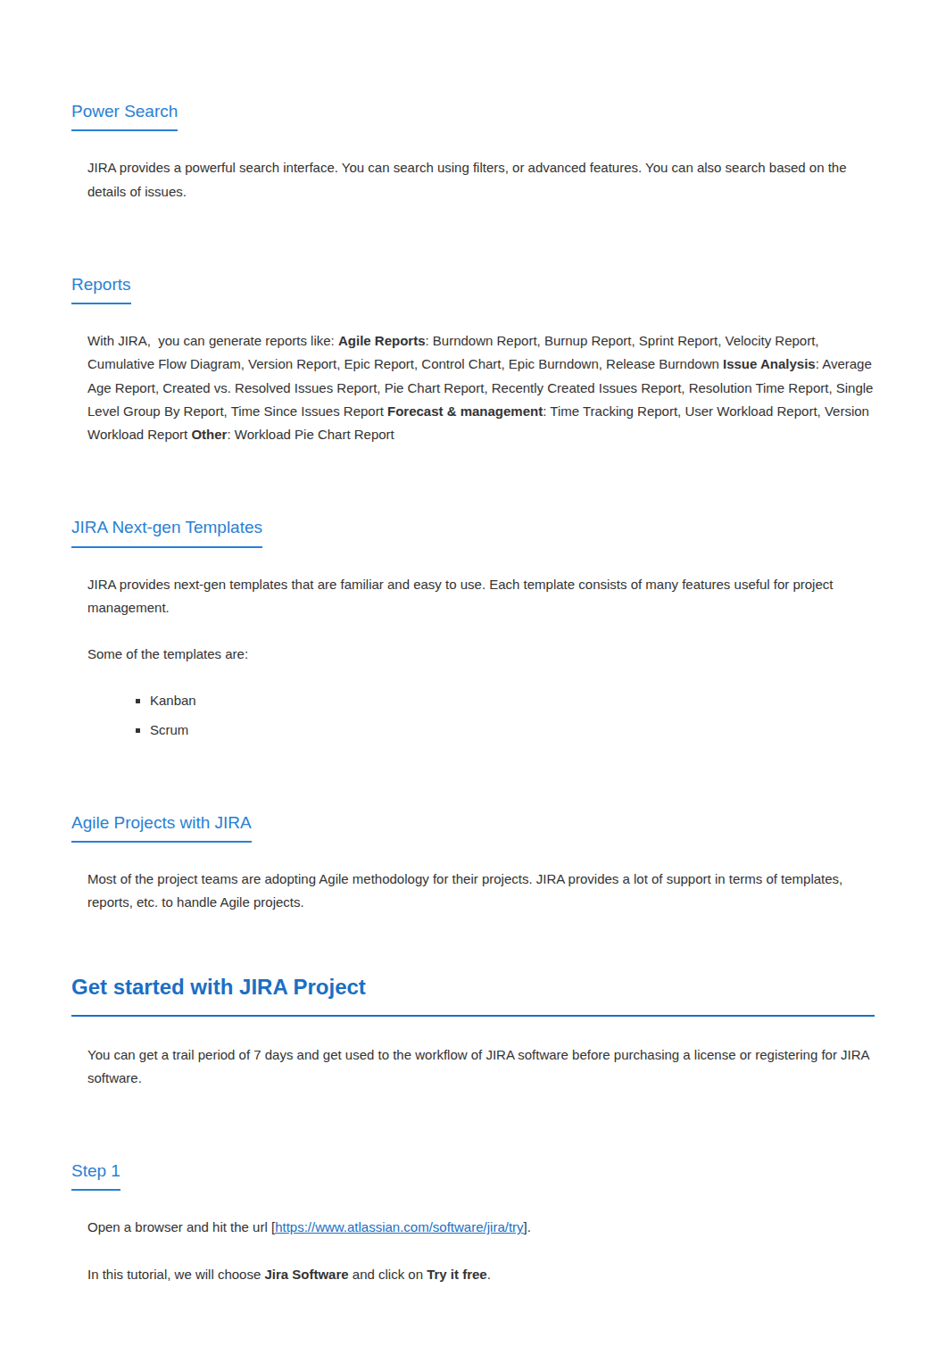Power Search
JIRA provides a powerful search interface. You can search using filters, or advanced features. You can also search based on the details of issues.
Reports
With JIRA, you can generate reports like: Agile Reports: Burndown Report, Burnup Report, Sprint Report, Velocity Report, Cumulative Flow Diagram, Version Report, Epic Report, Control Chart, Epic Burndown, Release Burndown Issue Analysis: Average Age Report, Created vs. Resolved Issues Report, Pie Chart Report, Recently Created Issues Report, Resolution Time Report, Single Level Group By Report, Time Since Issues Report Forecast & management: Time Tracking Report, User Workload Report, Version Workload Report Other: Workload Pie Chart Report
JIRA Next-gen Templates
JIRA provides next-gen templates that are familiar and easy to use. Each template consists of many features useful for project management.
Some of the templates are:
Kanban
Scrum
Agile Projects with JIRA
Most of the project teams are adopting Agile methodology for their projects. JIRA provides a lot of support in terms of templates, reports, etc. to handle Agile projects.
Get started with JIRA Project
You can get a trail period of 7 days and get used to the workflow of JIRA software before purchasing a license or registering for JIRA software.
Step 1
Open a browser and hit the url [https://www.atlassian.com/software/jira/try].
In this tutorial, we will choose Jira Software and click on Try it free.